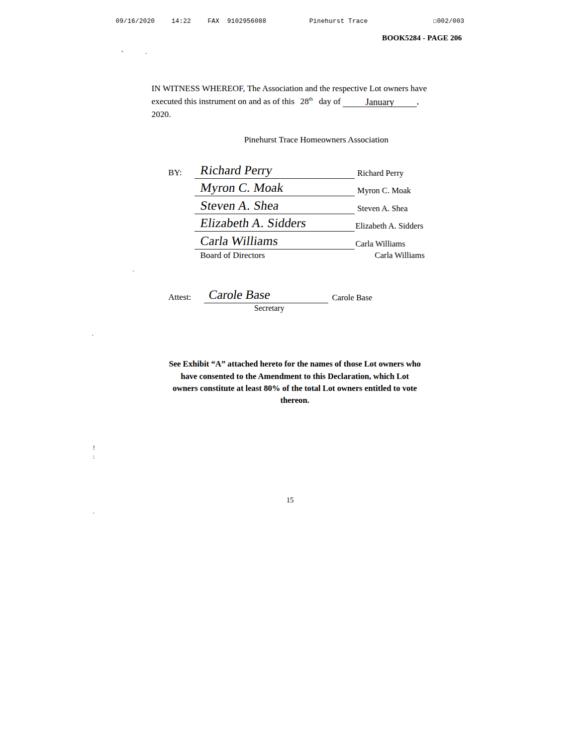09/16/2020 14:22 FAX 9102956088 Pinehurst Trace ☐002/003
BOOK5284 - PAGE 206
, .
IN WITNESS WHEREOF, The Association and the respective Lot owners have executed this instrument on and as of this 28th day of January, 2020.
Pinehurst Trace Homeowners Association
BY:
Richard Perry
Richard Perry
Myron C. Moak
Myron C. Moak
Steven A. Shea
Steven A. Shea
Elizabeth A. Sidders
Elizabeth A. Sidders
Carla Williams
Carla Williams
Board of Directors Carla Williams
Attest:
Carole Base Secretary
Carole Base
See Exhibit “A” attached hereto for the names of those Lot owners who have consented to the Amendment to this Declaration, which Lot owners constitute at least 80% of the total Lot owners entitled to vote thereon.
. .
!
:
.
15